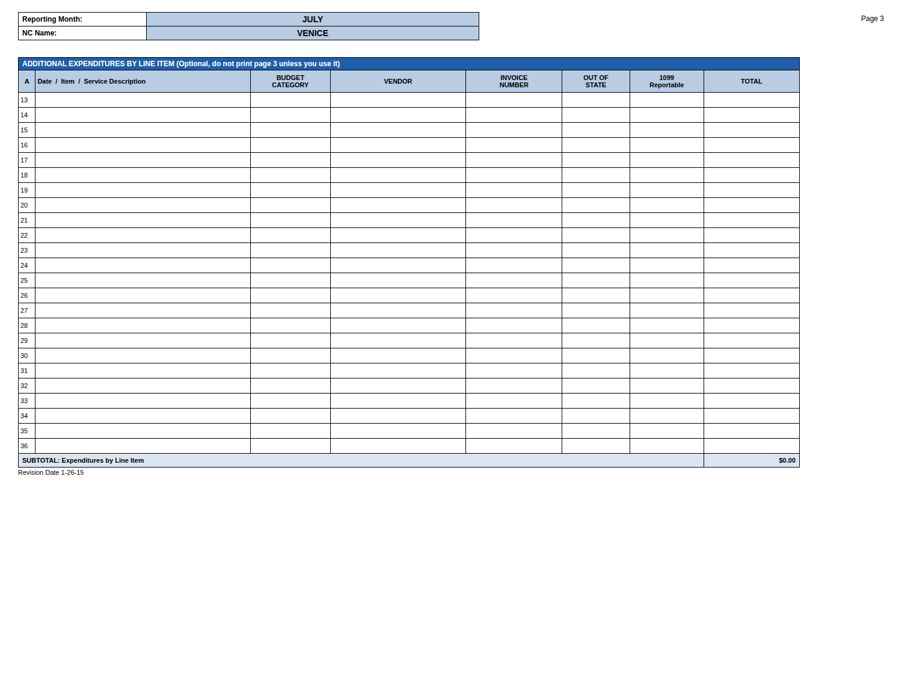Page 3
| Reporting Month: | JULY |
| NC Name: | VENICE |
| ADDITIONAL EXPENDITURES BY LINE ITEM (Optional, do not print page 3 unless you use it) |
| A | Date / Item / Service Description | BUDGET CATEGORY | VENDOR | INVOICE NUMBER | OUT OF STATE | 1099 Reportable | TOTAL |
| 13 | | | | | | | |
| 14 | | | | | | | |
| 15 | | | | | | | |
| 16 | | | | | | | |
| 17 | | | | | | | |
| 18 | | | | | | | |
| 19 | | | | | | | |
| 20 | | | | | | | |
| 21 | | | | | | | |
| 22 | | | | | | | |
| 23 | | | | | | | |
| 24 | | | | | | | |
| 25 | | | | | | | |
| 26 | | | | | | | |
| 27 | | | | | | | |
| 28 | | | | | | | |
| 29 | | | | | | | |
| 30 | | | | | | | |
| 31 | | | | | | | |
| 32 | | | | | | | |
| 33 | | | | | | | |
| 34 | | | | | | | |
| 35 | | | | | | | |
| 36 | | | | | | | |
| SUBTOTAL: Expenditures by Line Item | $0.00 |
Revision Date 1-26-15